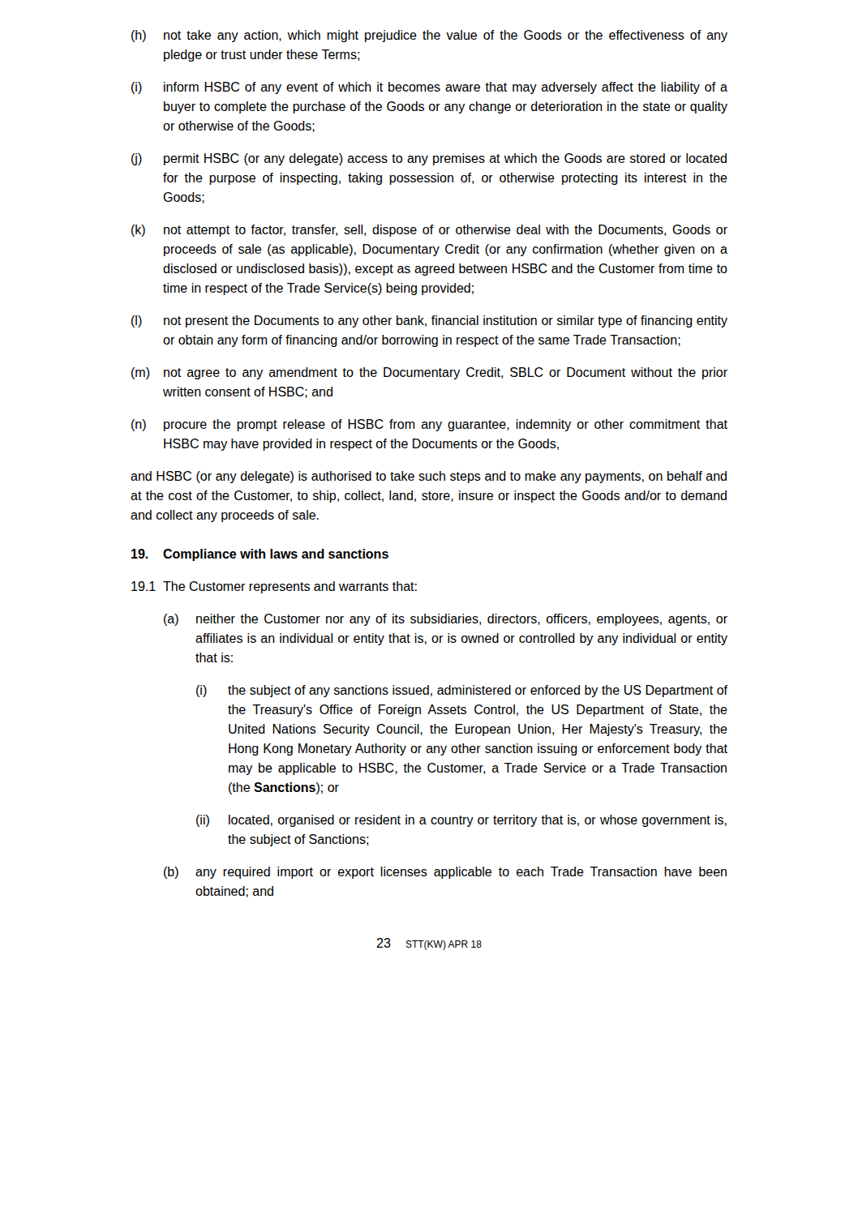(h) not take any action, which might prejudice the value of the Goods or the effectiveness of any pledge or trust under these Terms;
(i) inform HSBC of any event of which it becomes aware that may adversely affect the liability of a buyer to complete the purchase of the Goods or any change or deterioration in the state or quality or otherwise of the Goods;
(j) permit HSBC (or any delegate) access to any premises at which the Goods are stored or located for the purpose of inspecting, taking possession of, or otherwise protecting its interest in the Goods;
(k) not attempt to factor, transfer, sell, dispose of or otherwise deal with the Documents, Goods or proceeds of sale (as applicable), Documentary Credit (or any confirmation (whether given on a disclosed or undisclosed basis)), except as agreed between HSBC and the Customer from time to time in respect of the Trade Service(s) being provided;
(l) not present the Documents to any other bank, financial institution or similar type of financing entity or obtain any form of financing and/or borrowing in respect of the same Trade Transaction;
(m) not agree to any amendment to the Documentary Credit, SBLC or Document without the prior written consent of HSBC; and
(n) procure the prompt release of HSBC from any guarantee, indemnity or other commitment that HSBC may have provided in respect of the Documents or the Goods,
and HSBC (or any delegate) is authorised to take such steps and to make any payments, on behalf and at the cost of the Customer, to ship, collect, land, store, insure or inspect the Goods and/or to demand and collect any proceeds of sale.
19. Compliance with laws and sanctions
19.1 The Customer represents and warrants that:
(a) neither the Customer nor any of its subsidiaries, directors, officers, employees, agents, or affiliates is an individual or entity that is, or is owned or controlled by any individual or entity that is:
(i) the subject of any sanctions issued, administered or enforced by the US Department of the Treasury's Office of Foreign Assets Control, the US Department of State, the United Nations Security Council, the European Union, Her Majesty's Treasury, the Hong Kong Monetary Authority or any other sanction issuing or enforcement body that may be applicable to HSBC, the Customer, a Trade Service or a Trade Transaction (the Sanctions); or
(ii) located, organised or resident in a country or territory that is, or whose government is, the subject of Sanctions;
(b) any required import or export licenses applicable to each Trade Transaction have been obtained; and
23 STT(KW) APR 18